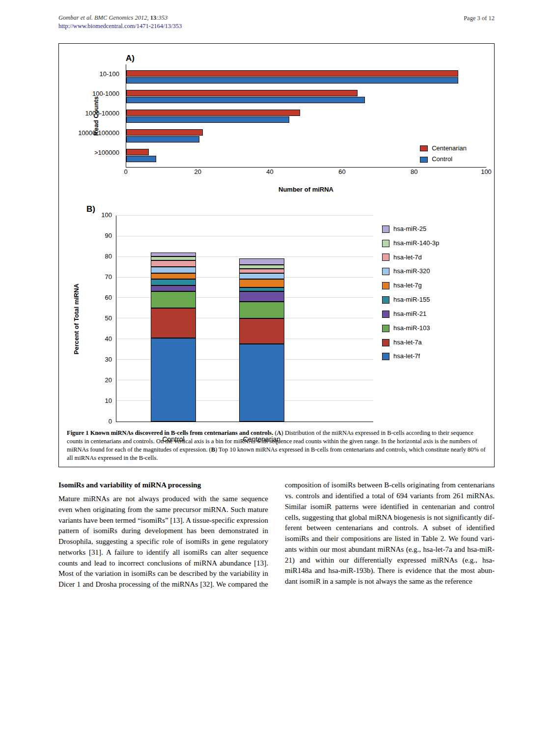Gombar et al. BMC Genomics 2012, 13:353
http://www.biomedcentral.com/1471-2164/13/353
Page 3 of 12
A)
Read Counts
10-100
100-1000
1000-10000
10000-100000
>100000
0 20 40 60 80 100
Number of miRNA
Centenarian
Control
B)
Percent of Total miRNA
100 90 80 70 60 50 40 30 20 10 0
Control Centenarian
hsa-miR-25
hsa-miR-140-3p
hsa-let-7d
hsa-miR-320
hsa-let-7g
hsa-miR-155
hsa-miR-21
hsa-miR-103
hsa-let-7a
hsa-let-7f
Figure 1 Known miRNAs discovered in B-cells from centenarians and controls. (A) Distribution of the miRNAs expressed in B-cells according to their sequence counts in centenarians and controls. On the vertical axis is a bin for miRNAs with sequence read counts within the given range. In the horizontal axis is the numbers of miRNAs found for each of the magnitudes of expression. (B) Top 10 known miRNAs expressed in B-cells from centenarians and controls, which constitute nearly 80% of all miRNAs expressed in the B-cells.
IsomiRs and variability of miRNA processing
Mature miRNAs are not always produced with the same sequence even when originating from the same precursor miRNA. Such mature variants have been termed “isomiRs” [13]. A tissue-specific expression pattern of isomiRs during development has been demonstrated in Drosophila, suggesting a specific role of isomiRs in gene regulatory networks [31]. A failure to identify all isomiRs can alter sequence counts and lead to incorrect conclusions of miRNA abundance [13]. Most of the variation in isomiRs can be described by the variability in Dicer 1 and Drosha processing of the miRNAs [32]. We compared the composition of isomiRs between B-cells originating from centenarians vs. controls and identified a total of 694 variants from 261 miRNAs. Similar isomiR patterns were identified in centenarian and control cells, suggesting that global miRNA biogenesis is not significantly different between centenarians and controls. A subset of identified isomiRs and their compositions are listed in Table 2. We found variants within our most abundant miRNAs (e.g., hsa-let-7a and hsa-miR-21) and within our differentially expressed miRNAs (e.g., hsa-miR148a and hsa-miR-193b). There is evidence that the most abundant isomiR in a sample is not always the same as the reference